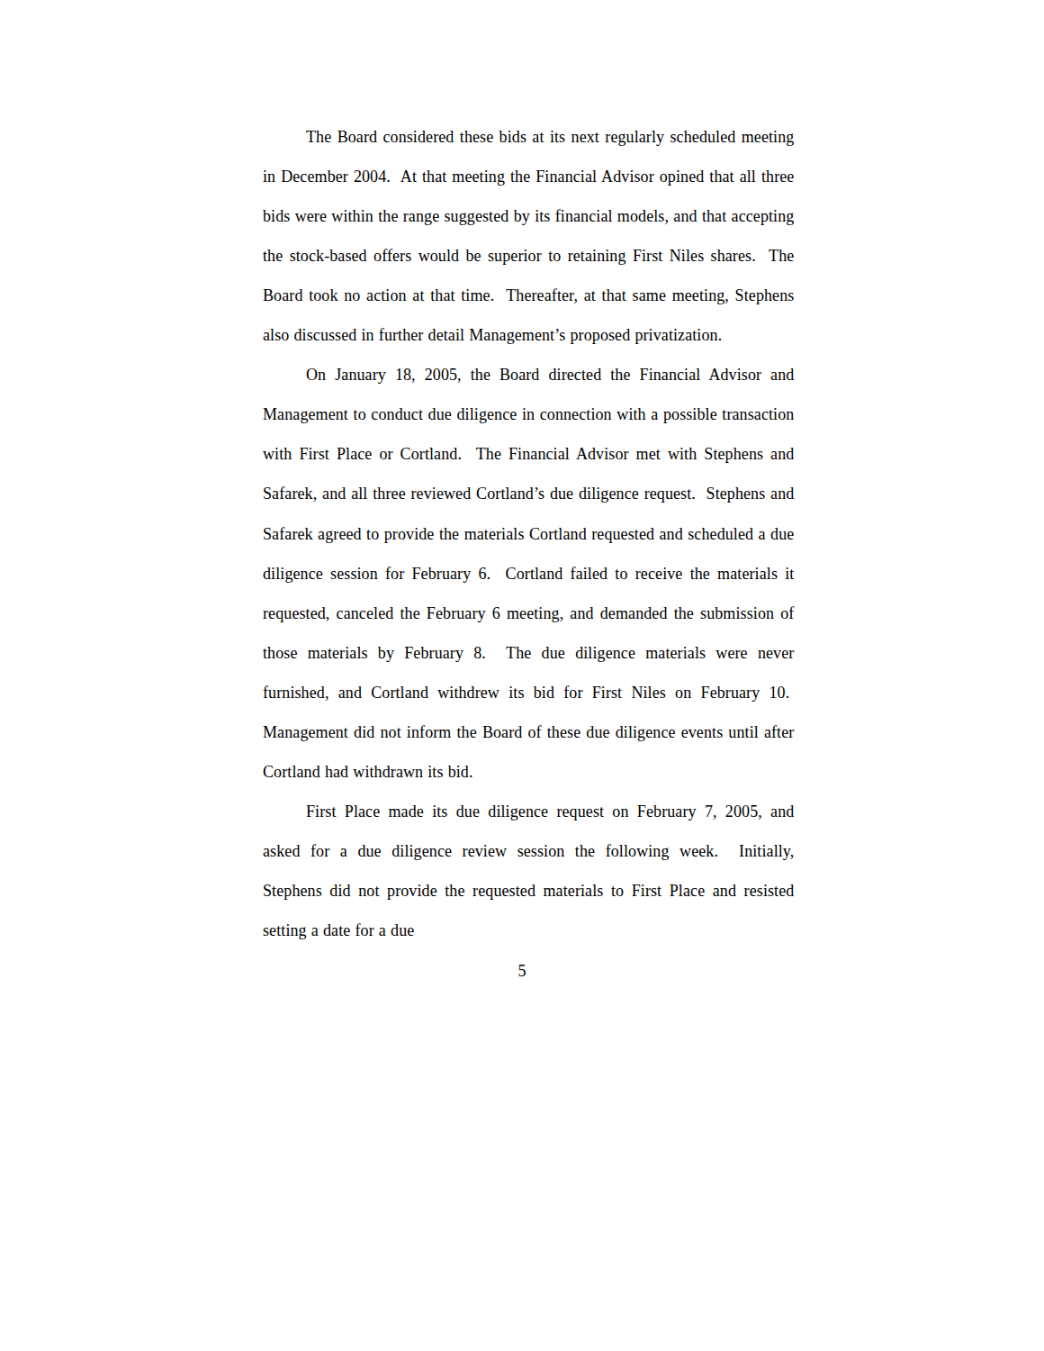The Board considered these bids at its next regularly scheduled meeting in December 2004. At that meeting the Financial Advisor opined that all three bids were within the range suggested by its financial models, and that accepting the stock-based offers would be superior to retaining First Niles shares. The Board took no action at that time. Thereafter, at that same meeting, Stephens also discussed in further detail Management’s proposed privatization.
On January 18, 2005, the Board directed the Financial Advisor and Management to conduct due diligence in connection with a possible transaction with First Place or Cortland. The Financial Advisor met with Stephens and Safarek, and all three reviewed Cortland’s due diligence request. Stephens and Safarek agreed to provide the materials Cortland requested and scheduled a due diligence session for February 6. Cortland failed to receive the materials it requested, canceled the February 6 meeting, and demanded the submission of those materials by February 8. The due diligence materials were never furnished, and Cortland withdrew its bid for First Niles on February 10. Management did not inform the Board of these due diligence events until after Cortland had withdrawn its bid.
First Place made its due diligence request on February 7, 2005, and asked for a due diligence review session the following week. Initially, Stephens did not provide the requested materials to First Place and resisted setting a date for a due
5